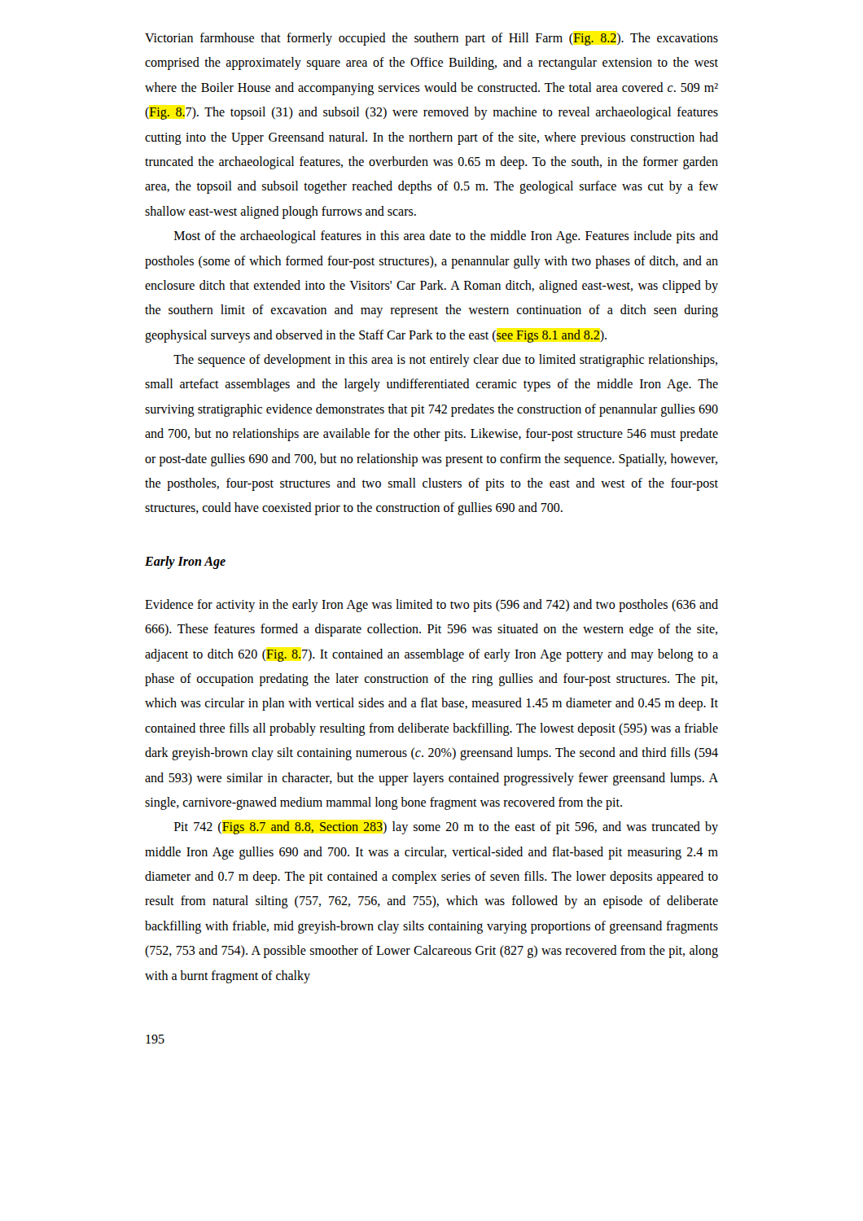Victorian farmhouse that formerly occupied the southern part of Hill Farm (Fig. 8.2). The excavations comprised the approximately square area of the Office Building, and a rectangular extension to the west where the Boiler House and accompanying services would be constructed. The total area covered c. 509 m² (Fig. 8. 7). The topsoil (31) and subsoil (32) were removed by machine to reveal archaeological features cutting into the Upper Greensand natural. In the northern part of the site, where previous construction had truncated the archaeological features, the overburden was 0.65 m deep. To the south, in the former garden area, the topsoil and subsoil together reached depths of 0.5 m. The geological surface was cut by a few shallow east-west aligned plough furrows and scars.
Most of the archaeological features in this area date to the middle Iron Age. Features include pits and postholes (some of which formed four-post structures), a penannular gully with two phases of ditch, and an enclosure ditch that extended into the Visitors' Car Park. A Roman ditch, aligned east-west, was clipped by the southern limit of excavation and may represent the western continuation of a ditch seen during geophysical surveys and observed in the Staff Car Park to the east (see Figs 8.1 and 8.2).
The sequence of development in this area is not entirely clear due to limited stratigraphic relationships, small artefact assemblages and the largely undifferentiated ceramic types of the middle Iron Age. The surviving stratigraphic evidence demonstrates that pit 742 predates the construction of penannular gullies 690 and 700, but no relationships are available for the other pits. Likewise, four-post structure 546 must predate or post-date gullies 690 and 700, but no relationship was present to confirm the sequence. Spatially, however, the postholes, four-post structures and two small clusters of pits to the east and west of the four-post structures, could have coexisted prior to the construction of gullies 690 and 700.
Early Iron Age
Evidence for activity in the early Iron Age was limited to two pits (596 and 742) and two postholes (636 and 666). These features formed a disparate collection. Pit 596 was situated on the western edge of the site, adjacent to ditch 620 (Fig. 8. 7). It contained an assemblage of early Iron Age pottery and may belong to a phase of occupation predating the later construction of the ring gullies and four-post structures. The pit, which was circular in plan with vertical sides and a flat base, measured 1.45 m diameter and 0.45 m deep. It contained three fills all probably resulting from deliberate backfilling. The lowest deposit (595) was a friable dark greyish-brown clay silt containing numerous (c. 20%) greensand lumps. The second and third fills (594 and 593) were similar in character, but the upper layers contained progressively fewer greensand lumps. A single, carnivore-gnawed medium mammal long bone fragment was recovered from the pit.
Pit 742 (Figs 8.7 and 8.8, Section 283) lay some 20 m to the east of pit 596, and was truncated by middle Iron Age gullies 690 and 700. It was a circular, vertical-sided and flat-based pit measuring 2.4 m diameter and 0.7 m deep. The pit contained a complex series of seven fills. The lower deposits appeared to result from natural silting (757, 762, 756, and 755), which was followed by an episode of deliberate backfilling with friable, mid greyish-brown clay silts containing varying proportions of greensand fragments (752, 753 and 754). A possible smoother of Lower Calcareous Grit (827 g) was recovered from the pit, along with a burnt fragment of chalky
195